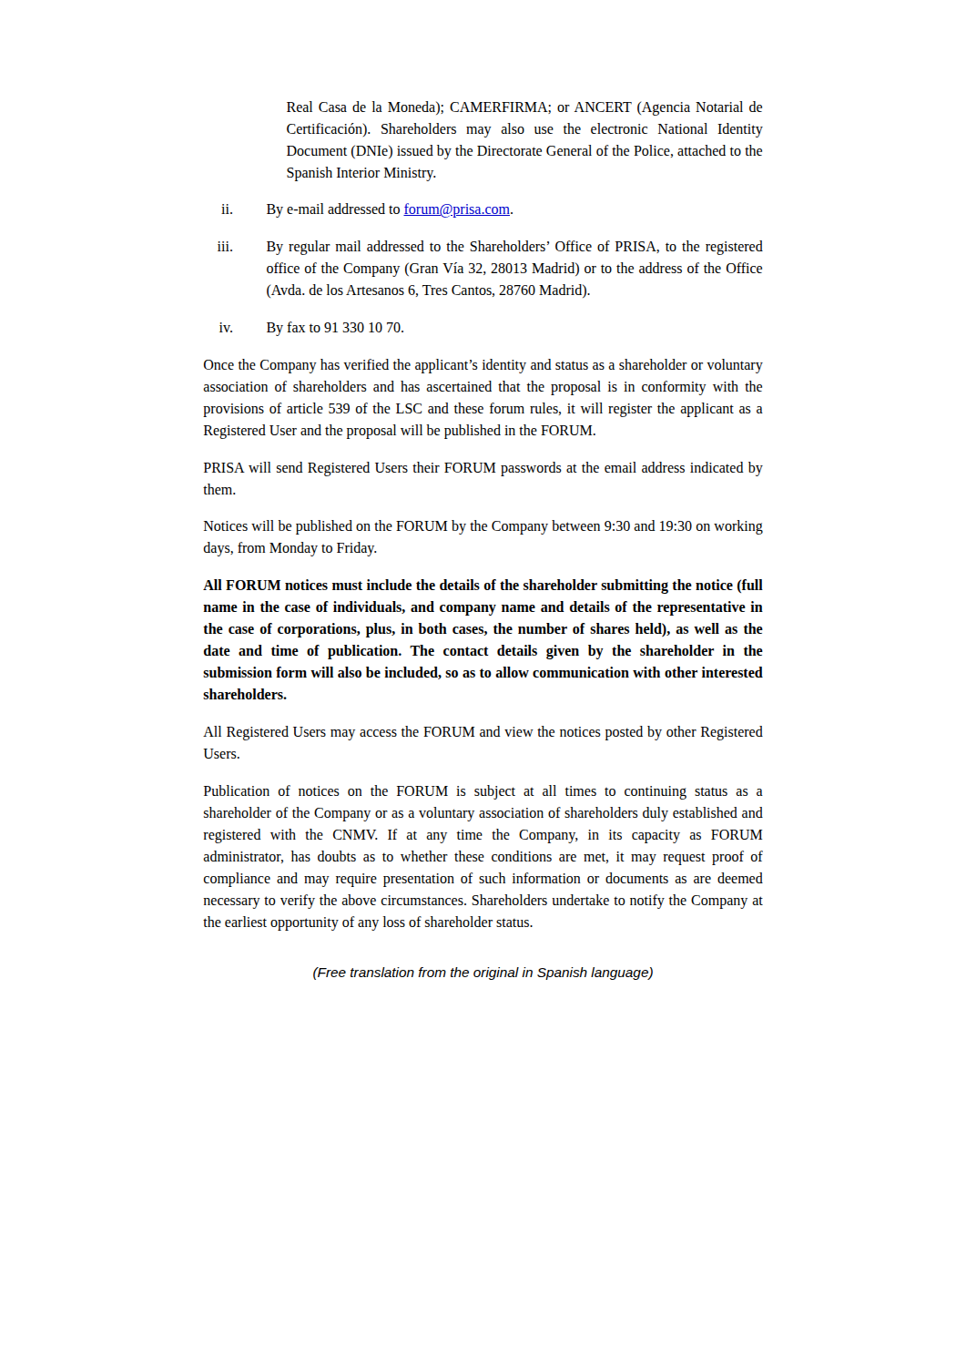Real Casa de la Moneda); CAMERFIRMA; or ANCERT (Agencia Notarial de Certificación). Shareholders may also use the electronic National Identity Document (DNIe) issued by the Directorate General of the Police, attached to the Spanish Interior Ministry.
ii. By e-mail addressed to forum@prisa.com.
iii. By regular mail addressed to the Shareholders’ Office of PRISA, to the registered office of the Company (Gran Vía 32, 28013 Madrid) or to the address of the Office (Avda. de los Artesanos 6, Tres Cantos, 28760 Madrid).
iv. By fax to 91 330 10 70.
Once the Company has verified the applicant’s identity and status as a shareholder or voluntary association of shareholders and has ascertained that the proposal is in conformity with the provisions of article 539 of the LSC and these forum rules, it will register the applicant as a Registered User and the proposal will be published in the FORUM.
PRISA will send Registered Users their FORUM passwords at the email address indicated by them.
Notices will be published on the FORUM by the Company between 9:30 and 19:30 on working days, from Monday to Friday.
All FORUM notices must include the details of the shareholder submitting the notice (full name in the case of individuals, and company name and details of the representative in the case of corporations, plus, in both cases, the number of shares held), as well as the date and time of publication. The contact details given by the shareholder in the submission form will also be included, so as to allow communication with other interested shareholders.
All Registered Users may access the FORUM and view the notices posted by other Registered Users.
Publication of notices on the FORUM is subject at all times to continuing status as a shareholder of the Company or as a voluntary association of shareholders duly established and registered with the CNMV. If at any time the Company, in its capacity as FORUM administrator, has doubts as to whether these conditions are met, it may request proof of compliance and may require presentation of such information or documents as are deemed necessary to verify the above circumstances. Shareholders undertake to notify the Company at the earliest opportunity of any loss of shareholder status.
(Free translation from the original in Spanish language)